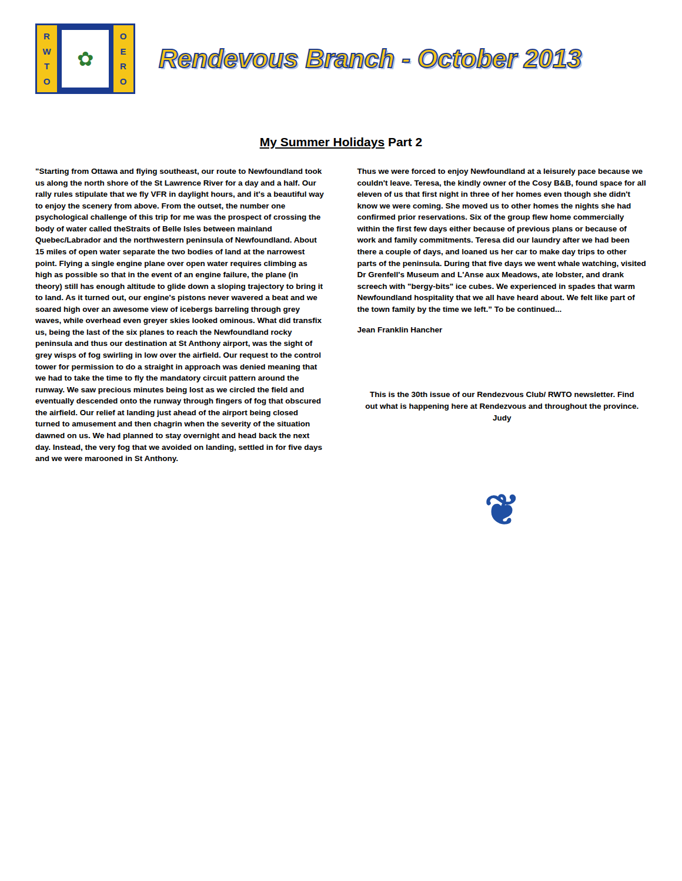RWTO
✿
OERO
Rendevous Branch - October 2013
My Summer Holidays Part 2
"Starting from Ottawa and flying southeast, our route to Newfoundland took us along the north shore of the St Lawrence River for a day and a half. Our rally rules stipulate that we fly VFR in daylight hours, and it's a beautiful way to enjoy the scenery from above. From the outset, the number one psychological challenge of this trip for me was the prospect of crossing the body of water called theStraits of Belle Isles between mainland Quebec/Labrador and the northwestern peninsula of Newfoundland. About 15 miles of open water separate the two bodies of land at the narrowest point. Flying a single engine plane over open water requires climbing as high as possible so that in the event of an engine failure, the plane (in theory) still has enough altitude to glide down a sloping trajectory to bring it to land. As it turned out, our engine's pistons never wavered a beat and we soared high over an awesome view of icebergs barreling through grey waves, while overhead even greyer skies looked ominous. What did transfix us, being the last of the six planes to reach the Newfoundland rocky peninsula and thus our destination at St Anthony airport, was the sight of grey wisps of fog swirling in low over the airfield. Our request to the control tower for permission to do a straight in approach was denied meaning that we had to take the time to fly the mandatory circuit pattern around the runway. We saw precious minutes being lost as we circled the field and eventually descended onto the runway through fingers of fog that obscured the airfield. Our relief at landing just ahead of the airport being closed turned to amusement and then chagrin when the severity of the situation dawned on us. We had planned to stay overnight and head back the next day. Instead, the very fog that we avoided on landing, settled in for five days and we were marooned in St Anthony.
Thus we were forced to enjoy Newfoundland at a leisurely pace because we couldn't leave. Teresa, the kindly owner of the Cosy B&B, found space for all eleven of us that first night in three of her homes even though she didn't know we were coming. She moved us to other homes the nights she had confirmed prior reservations. Six of the group flew home commercially within the first few days either because of previous plans or because of work and family commitments. Teresa did our laundry after we had been there a couple of days, and loaned us her car to make day trips to other parts of the peninsula. During that five days we went whale watching, visited Dr Grenfell's Museum and L'Anse aux Meadows, ate lobster, and drank screech with "bergy-bits" ice cubes. We experienced in spades that warm Newfoundland hospitality that we all have heard about. We felt like part of the town family by the time we left.” To be continued...
Jean Franklin Hancher
This is the 30th issue of our Rendezvous Club/ RWTO newsletter. Find out what is happening here at Rendezvous and throughout the province. Judy
❦